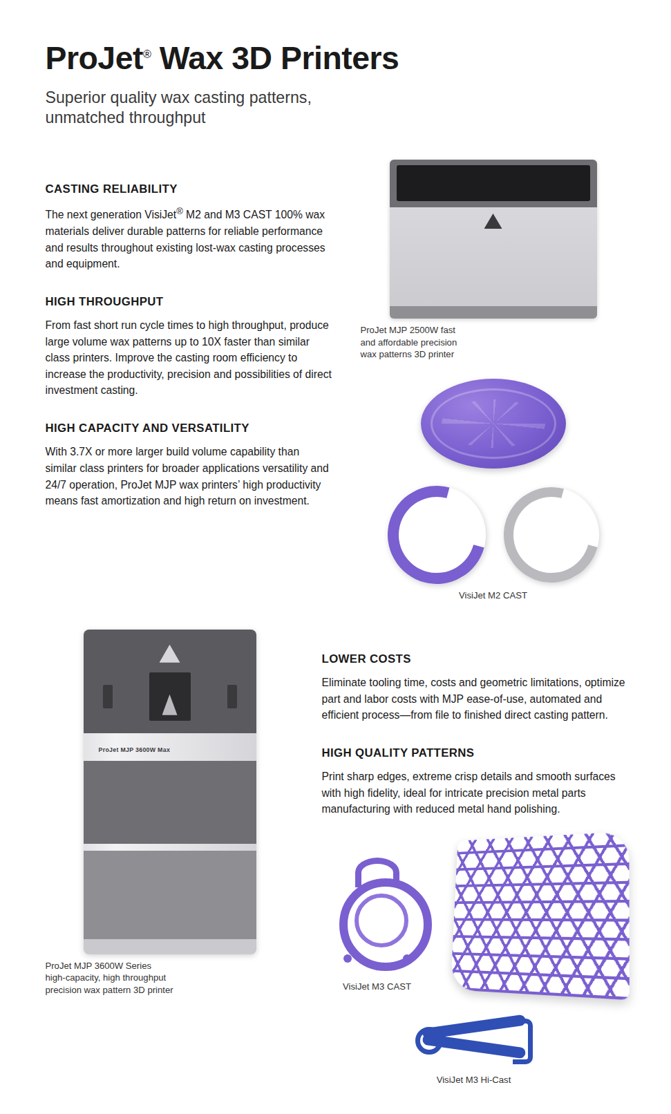ProJet® Wax 3D Printers
Superior quality wax casting patterns, unmatched throughput
Casting Reliability
The next generation VisiJet® M2 and M3 CAST 100% wax materials deliver durable patterns for reliable performance and results throughout existing lost-wax casting processes and equipment.
High Throughput
From fast short run cycle times to high throughput, produce large volume wax patterns up to 10X faster than similar class printers. Improve the casting room efficiency to increase the productivity, precision and possibilities of direct investment casting.
High Capacity and Versatility
With 3.7X or more larger build volume capability than similar class printers for broader applications versatility and 24/7 operation, ProJet MJP wax printers’ high productivity means fast amortization and high return on investment.
ProJet MJP 2500W fast
and affordable precision
wax patterns 3D printer
VisiJet M2 CAST
ProJet MJP 3600W Max
ProJet MJP 3600W Series
high-capacity, high throughput
precision wax pattern 3D printer
Lower Costs
Eliminate tooling time, costs and geometric limitations, optimize part and labor costs with MJP ease-of-use, automated and efficient process—from file to finished direct casting pattern.
High Quality Patterns
Print sharp edges, extreme crisp details and smooth surfaces with high fidelity, ideal for intricate precision metal parts manufacturing with reduced metal hand polishing.
VisiJet M3 CAST
VisiJet M3 Hi-Cast